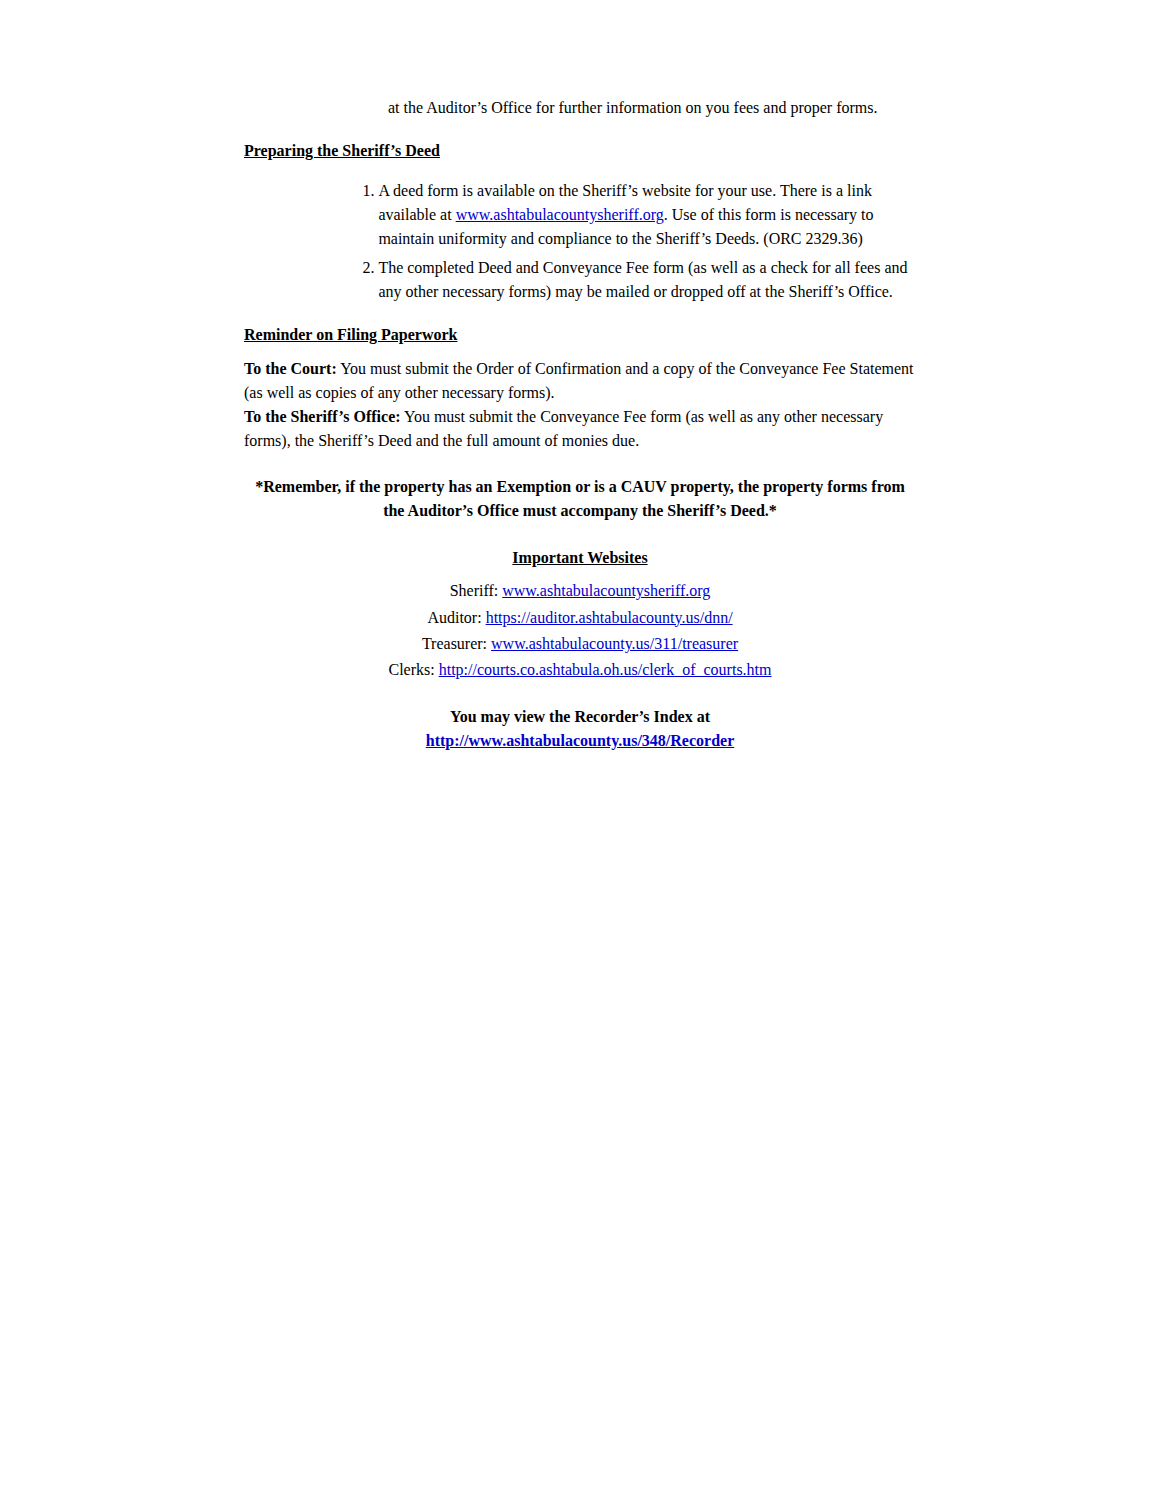at the Auditor’s Office for further information on you fees and proper forms.
Preparing the Sheriff’s Deed
A deed form is available on the Sheriff’s website for your use. There is a link available at www.ashtabulacountysheriff.org. Use of this form is necessary to maintain uniformity and compliance to the Sheriff’s Deeds. (ORC 2329.36)
The completed Deed and Conveyance Fee form (as well as a check for all fees and any other necessary forms) may be mailed or dropped off at the Sheriff’s Office.
Reminder on Filing Paperwork
To the Court: You must submit the Order of Confirmation and a copy of the Conveyance Fee Statement (as well as copies of any other necessary forms).
To the Sheriff’s Office: You must submit the Conveyance Fee form (as well as any other necessary forms), the Sheriff’s Deed and the full amount of monies due.
*Remember, if the property has an Exemption or is a CAUV property, the property forms from the Auditor’s Office must accompany the Sheriff’s Deed.*
Important Websites
Sheriff: www.ashtabulacountysheriff.org
Auditor: https://auditor.ashtabulacounty.us/dnn/
Treasurer: www.ashtabulacounty.us/311/treasurer
Clerks: http://courts.co.ashtabula.oh.us/clerk_of_courts.htm
You may view the Recorder’s Index at
http://www.ashtabulacounty.us/348/Recorder